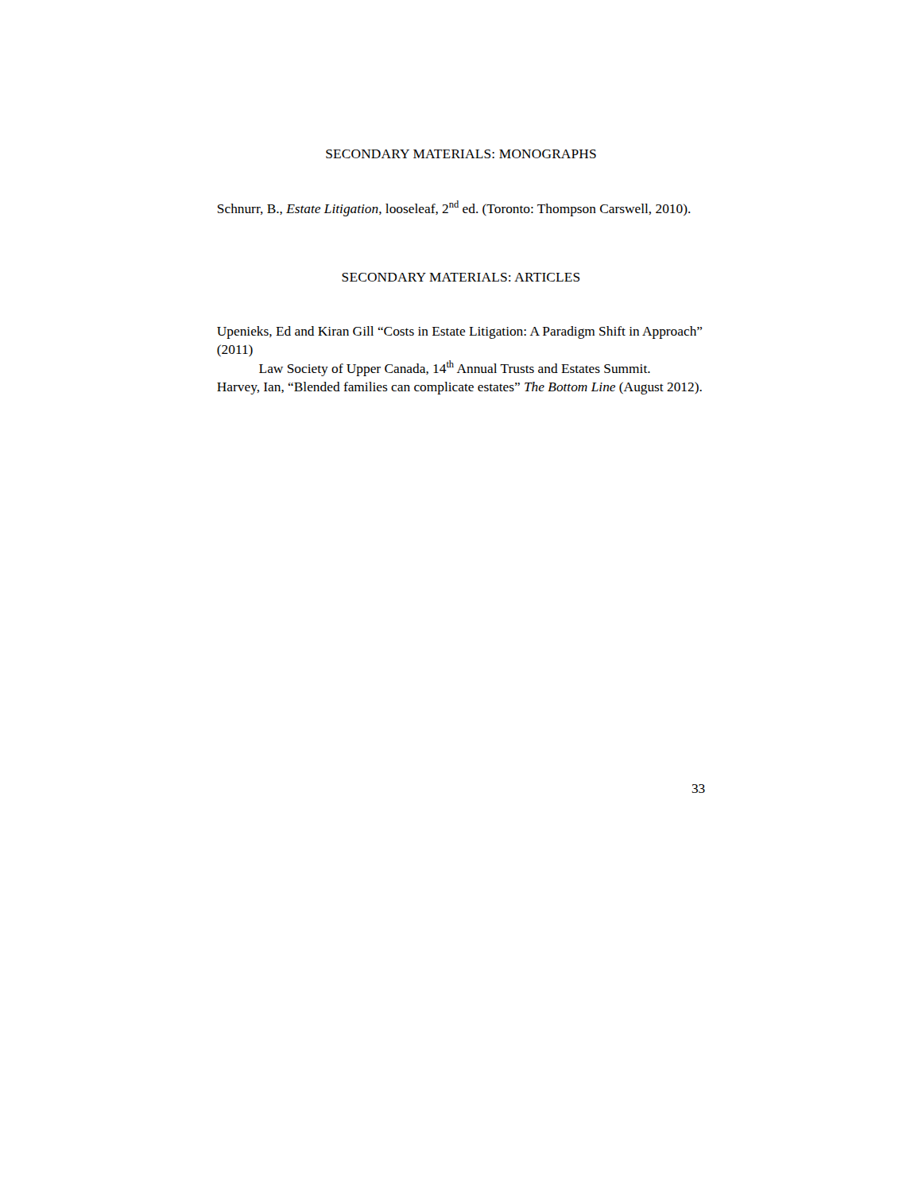SECONDARY MATERIALS: MONOGRAPHS
Schnurr, B., Estate Litigation, looseleaf, 2nd ed. (Toronto: Thompson Carswell, 2010).
SECONDARY MATERIALS: ARTICLES
Upenieks, Ed and Kiran Gill “Costs in Estate Litigation: A Paradigm Shift in Approach” (2011)Law Society of Upper Canada, 14th Annual Trusts and Estates Summit.
Harvey, Ian, “Blended families can complicate estates” The Bottom Line (August 2012).
33